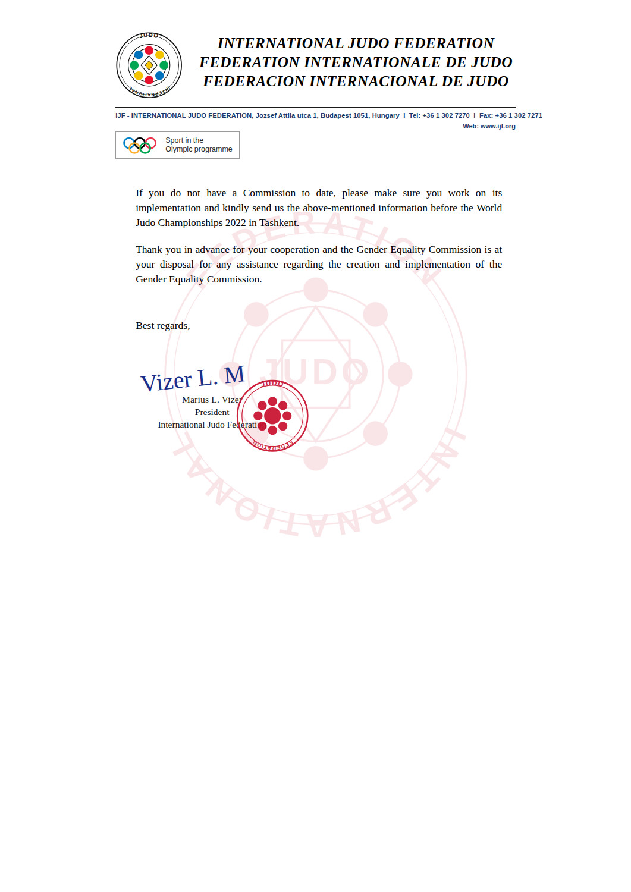FEDERATION INTERNATIONAL JUDO
JUDO INTERNATIONAL
INTERNATIONAL JUDO FEDERATION
FEDERATION INTERNATIONALE DE JUDO
FEDERACION INTERNACIONAL DE JUDO
IJF - INTERNATIONAL JUDO FEDERATION, Jozsef Attila utca 1, Budapest 1051, Hungary I Tel: +36 1 302 7270 I Fax: +36 1 302 7271
Web: www.ijf.org
Sport in the
Olympic programme
If you do not have a Commission to date, please make sure you work on its implementation and kindly send us the above-mentioned information before the World Judo Championships 2022 in Tashkent.
Thank you in advance for your cooperation and the Gender Equality Commission is at your disposal for any assistance regarding the creation and implementation of the Gender Equality Commission.
Best regards,
Vizer L. M
Marius L. Vizer
President
International Judo Federation
JUDO FEDERATION